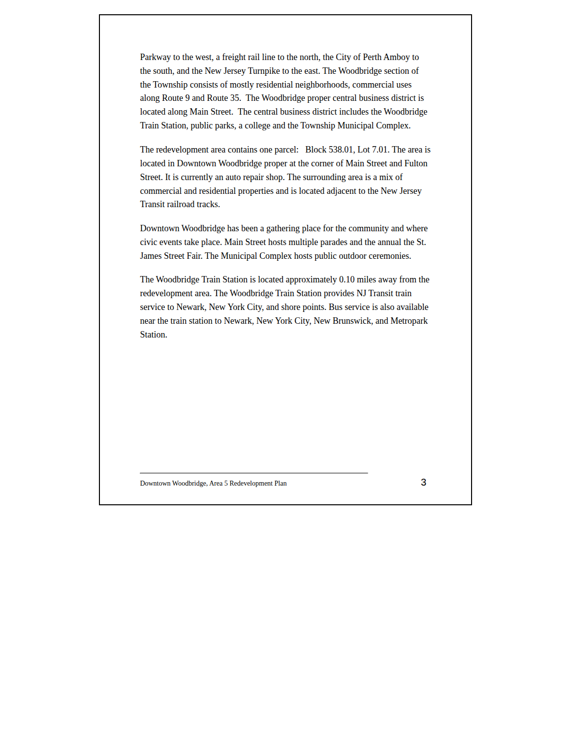Parkway to the west, a freight rail line to the north, the City of Perth Amboy to the south, and the New Jersey Turnpike to the east. The Woodbridge section of the Township consists of mostly residential neighborhoods, commercial uses along Route 9 and Route 35. The Woodbridge proper central business district is located along Main Street. The central business district includes the Woodbridge Train Station, public parks, a college and the Township Municipal Complex.
The redevelopment area contains one parcel: Block 538.01, Lot 7.01. The area is located in Downtown Woodbridge proper at the corner of Main Street and Fulton Street. It is currently an auto repair shop. The surrounding area is a mix of commercial and residential properties and is located adjacent to the New Jersey Transit railroad tracks.
Downtown Woodbridge has been a gathering place for the community and where civic events take place. Main Street hosts multiple parades and the annual the St. James Street Fair. The Municipal Complex hosts public outdoor ceremonies.
The Woodbridge Train Station is located approximately 0.10 miles away from the redevelopment area. The Woodbridge Train Station provides NJ Transit train service to Newark, New York City, and shore points. Bus service is also available near the train station to Newark, New York City, New Brunswick, and Metropark Station.
Downtown Woodbridge, Area 5 Redevelopment Plan 3